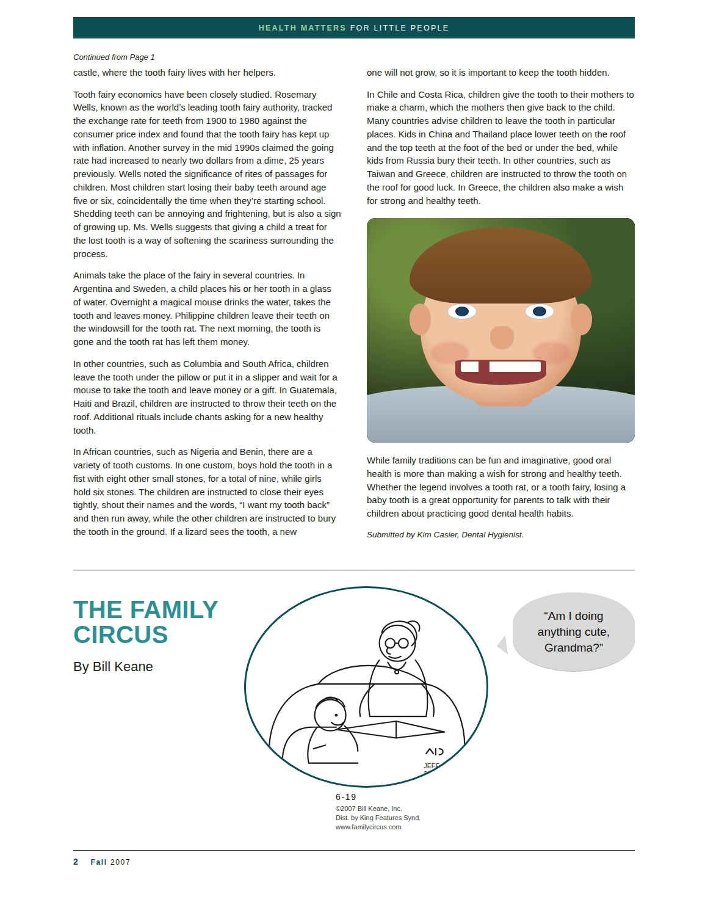Health Matters for Little People
Continued from Page 1
castle, where the tooth fairy lives with her helpers.
Tooth fairy economics have been closely studied. Rosemary Wells, known as the world’s leading tooth fairy authority, tracked the exchange rate for teeth from 1900 to 1980 against the consumer price index and found that the tooth fairy has kept up with inflation. Another survey in the mid 1990s claimed the going rate had increased to nearly two dollars from a dime, 25 years previously. Wells noted the significance of rites of passages for children. Most children start losing their baby teeth around age five or six, coincidentally the time when they’re starting school. Shedding teeth can be annoying and frightening, but is also a sign of growing up. Ms. Wells suggests that giving a child a treat for the lost tooth is a way of softening the scariness surrounding the process.
Animals take the place of the fairy in several countries. In Argentina and Sweden, a child places his or her tooth in a glass of water. Overnight a magical mouse drinks the water, takes the tooth and leaves money. Philippine children leave their teeth on the windowsill for the tooth rat. The next morning, the tooth is gone and the tooth rat has left them money.
In other countries, such as Columbia and South Africa, children leave the tooth under the pillow or put it in a slipper and wait for a mouse to take the tooth and leave money or a gift. In Guatemala, Haiti and Brazil, children are instructed to throw their teeth on the roof. Additional rituals include chants asking for a new healthy tooth.
In African countries, such as Nigeria and Benin, there are a variety of tooth customs. In one custom, boys hold the tooth in a fist with eight other small stones, for a total of nine, while girls hold six stones. The children are instructed to close their eyes tightly, shout their names and the words, “I want my tooth back” and then run away, while the other children are instructed to bury the tooth in the ground. If a lizard sees the tooth, a new
one will not grow, so it is important to keep the tooth hidden.
In Chile and Costa Rica, children give the tooth to their mothers to make a charm, which the mothers then give back to the child. Many countries advise children to leave the tooth in particular places. Kids in China and Thailand place lower teeth on the roof and the top teeth at the foot of the bed or under the bed, while kids from Russia bury their teeth. In other countries, such as Taiwan and Greece, children are instructed to throw the tooth on the roof for good luck. In Greece, the children also make a wish for strong and healthy teeth.
While family traditions can be fun and imaginative, good oral health is more than making a wish for strong and healthy teeth. Whether the legend involves a tooth rat, or a tooth fairy, losing a baby tooth is a great opportunity for parents to talk with their children about practicing good dental health habits.
Submitted by Kim Casier, Dental Hygienist.
The Family
Circus
By Bill Keane
JEFF and Bill Keane
6-19
©2007 Bill Keane, Inc.
Dist. by King Features Synd.
www.familycircus.com
“Am I doing anything cute, Grandma?”
2 Fall 2007